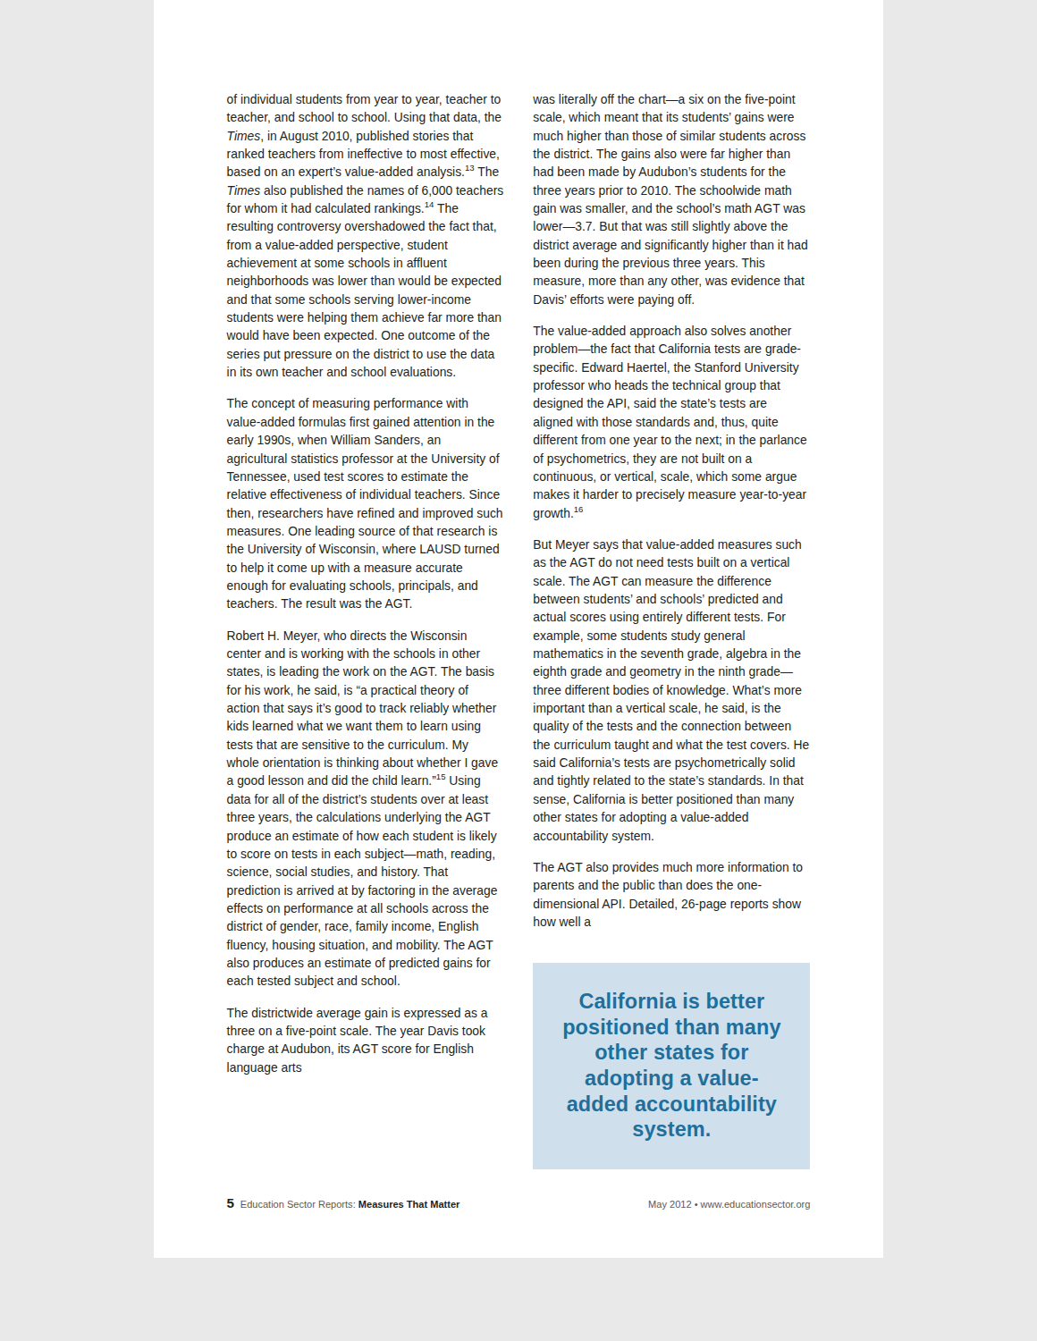of individual students from year to year, teacher to teacher, and school to school. Using that data, the Times, in August 2010, published stories that ranked teachers from ineffective to most effective, based on an expert’s value-added analysis.13 The Times also published the names of 6,000 teachers for whom it had calculated rankings.14 The resulting controversy overshadowed the fact that, from a value-added perspective, student achievement at some schools in affluent neighborhoods was lower than would be expected and that some schools serving lower-income students were helping them achieve far more than would have been expected. One outcome of the series put pressure on the district to use the data in its own teacher and school evaluations.
The concept of measuring performance with value-added formulas first gained attention in the early 1990s, when William Sanders, an agricultural statistics professor at the University of Tennessee, used test scores to estimate the relative effectiveness of individual teachers. Since then, researchers have refined and improved such measures. One leading source of that research is the University of Wisconsin, where LAUSD turned to help it come up with a measure accurate enough for evaluating schools, principals, and teachers. The result was the AGT.
Robert H. Meyer, who directs the Wisconsin center and is working with the schools in other states, is leading the work on the AGT. The basis for his work, he said, is “a practical theory of action that says it’s good to track reliably whether kids learned what we want them to learn using tests that are sensitive to the curriculum. My whole orientation is thinking about whether I gave a good lesson and did the child learn.”15 Using data for all of the district’s students over at least three years, the calculations underlying the AGT produce an estimate of how each student is likely to score on tests in each subject—math, reading, science, social studies, and history. That prediction is arrived at by factoring in the average effects on performance at all schools across the district of gender, race, family income, English fluency, housing situation, and mobility. The AGT also produces an estimate of predicted gains for each tested subject and school.
The districtwide average gain is expressed as a three on a five-point scale. The year Davis took charge at Audubon, its AGT score for English language arts
was literally off the chart—a six on the five-point scale, which meant that its students’ gains were much higher than those of similar students across the district. The gains also were far higher than had been made by Audubon’s students for the three years prior to 2010. The schoolwide math gain was smaller, and the school’s math AGT was lower—3.7. But that was still slightly above the district average and significantly higher than it had been during the previous three years. This measure, more than any other, was evidence that Davis’ efforts were paying off.
The value-added approach also solves another problem—the fact that California tests are grade-specific. Edward Haertel, the Stanford University professor who heads the technical group that designed the API, said the state’s tests are aligned with those standards and, thus, quite different from one year to the next; in the parlance of psychometrics, they are not built on a continuous, or vertical, scale, which some argue makes it harder to precisely measure year-to-year growth.16
But Meyer says that value-added measures such as the AGT do not need tests built on a vertical scale. The AGT can measure the difference between students’ and schools’ predicted and actual scores using entirely different tests. For example, some students study general mathematics in the seventh grade, algebra in the eighth grade and geometry in the ninth grade—three different bodies of knowledge. What’s more important than a vertical scale, he said, is the quality of the tests and the connection between the curriculum taught and what the test covers. He said California’s tests are psychometrically solid and tightly related to the state’s standards. In that sense, California is better positioned than many other states for adopting a value-added accountability system.
The AGT also provides much more information to parents and the public than does the one-dimensional API. Detailed, 26-page reports show how well a
California is better positioned than many other states for adopting a value-added accountability system.
5 Education Sector Reports: Measures That Matter
May 2012 • www.educationsector.org